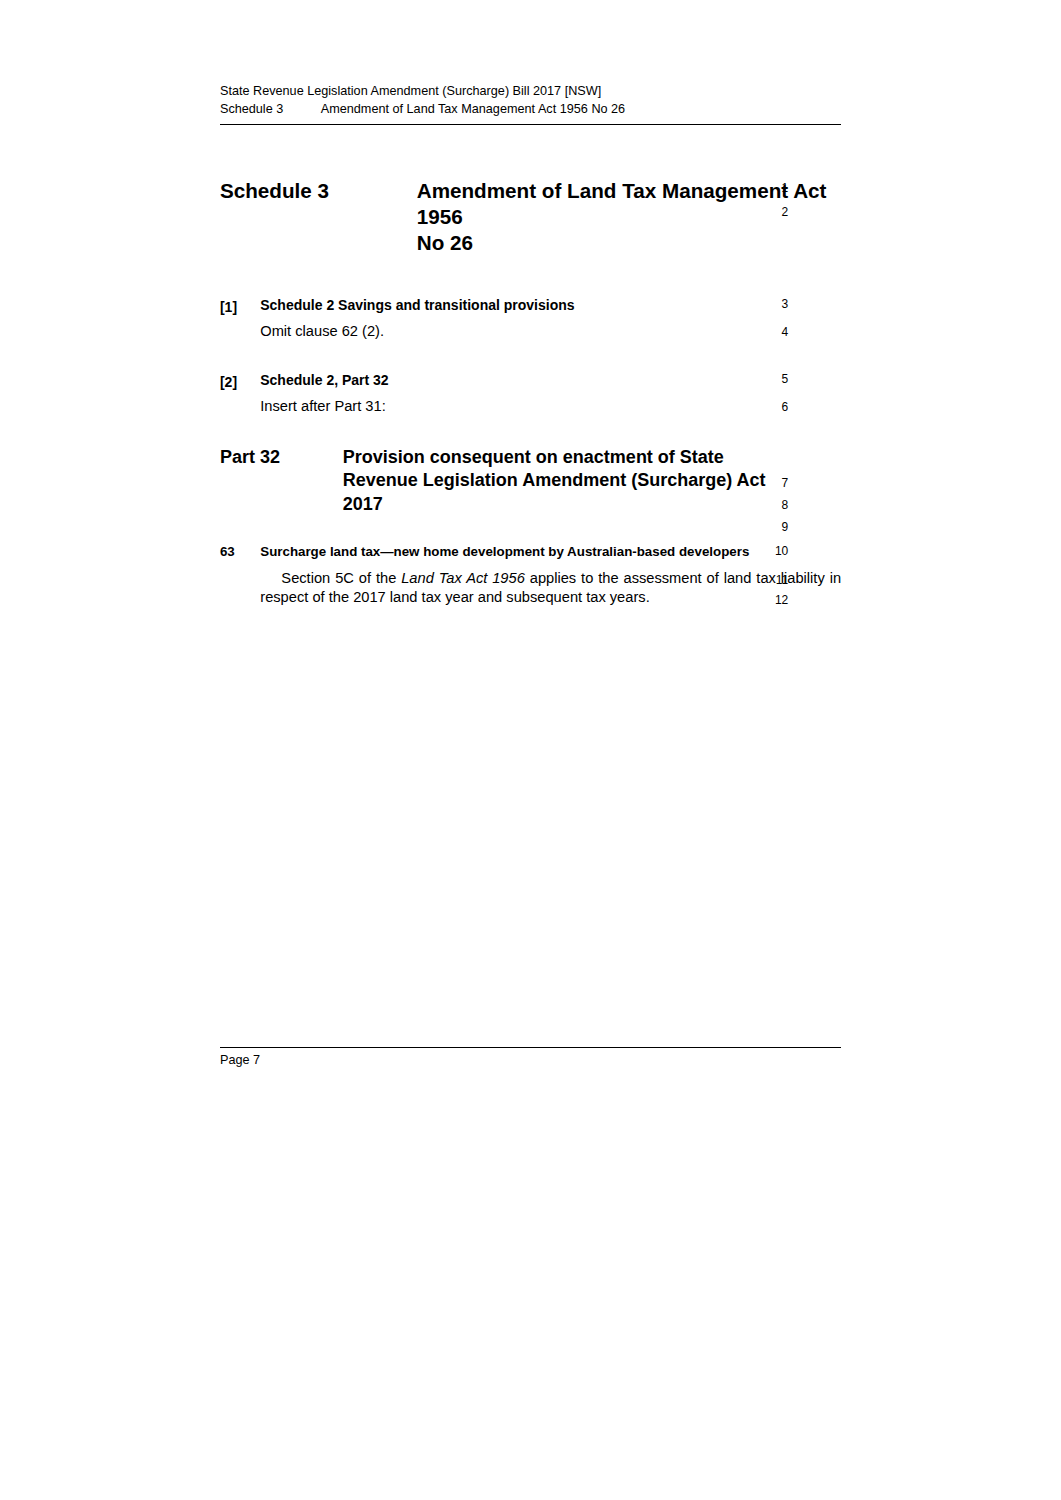State Revenue Legislation Amendment (Surcharge) Bill 2017 [NSW]
Schedule 3 Amendment of Land Tax Management Act 1956 No 26
Schedule 3
Amendment of Land Tax Management Act 1956
No 26
1
2
[1]
Schedule 2 Savings and transitional provisions
3
Omit clause 62 (2).
4
[2]
Schedule 2, Part 32
5
Insert after Part 31:
6
Part 32
Provision consequent on enactment of State
Revenue Legislation Amendment (Surcharge) Act
2017
7
8
9
63
Surcharge land tax—new home development by Australian-based developers
10
Section 5C of the Land Tax Act 1956 applies to the assessment of land tax liability in respect of the 2017 land tax year and subsequent tax years.
11
12
Page 7